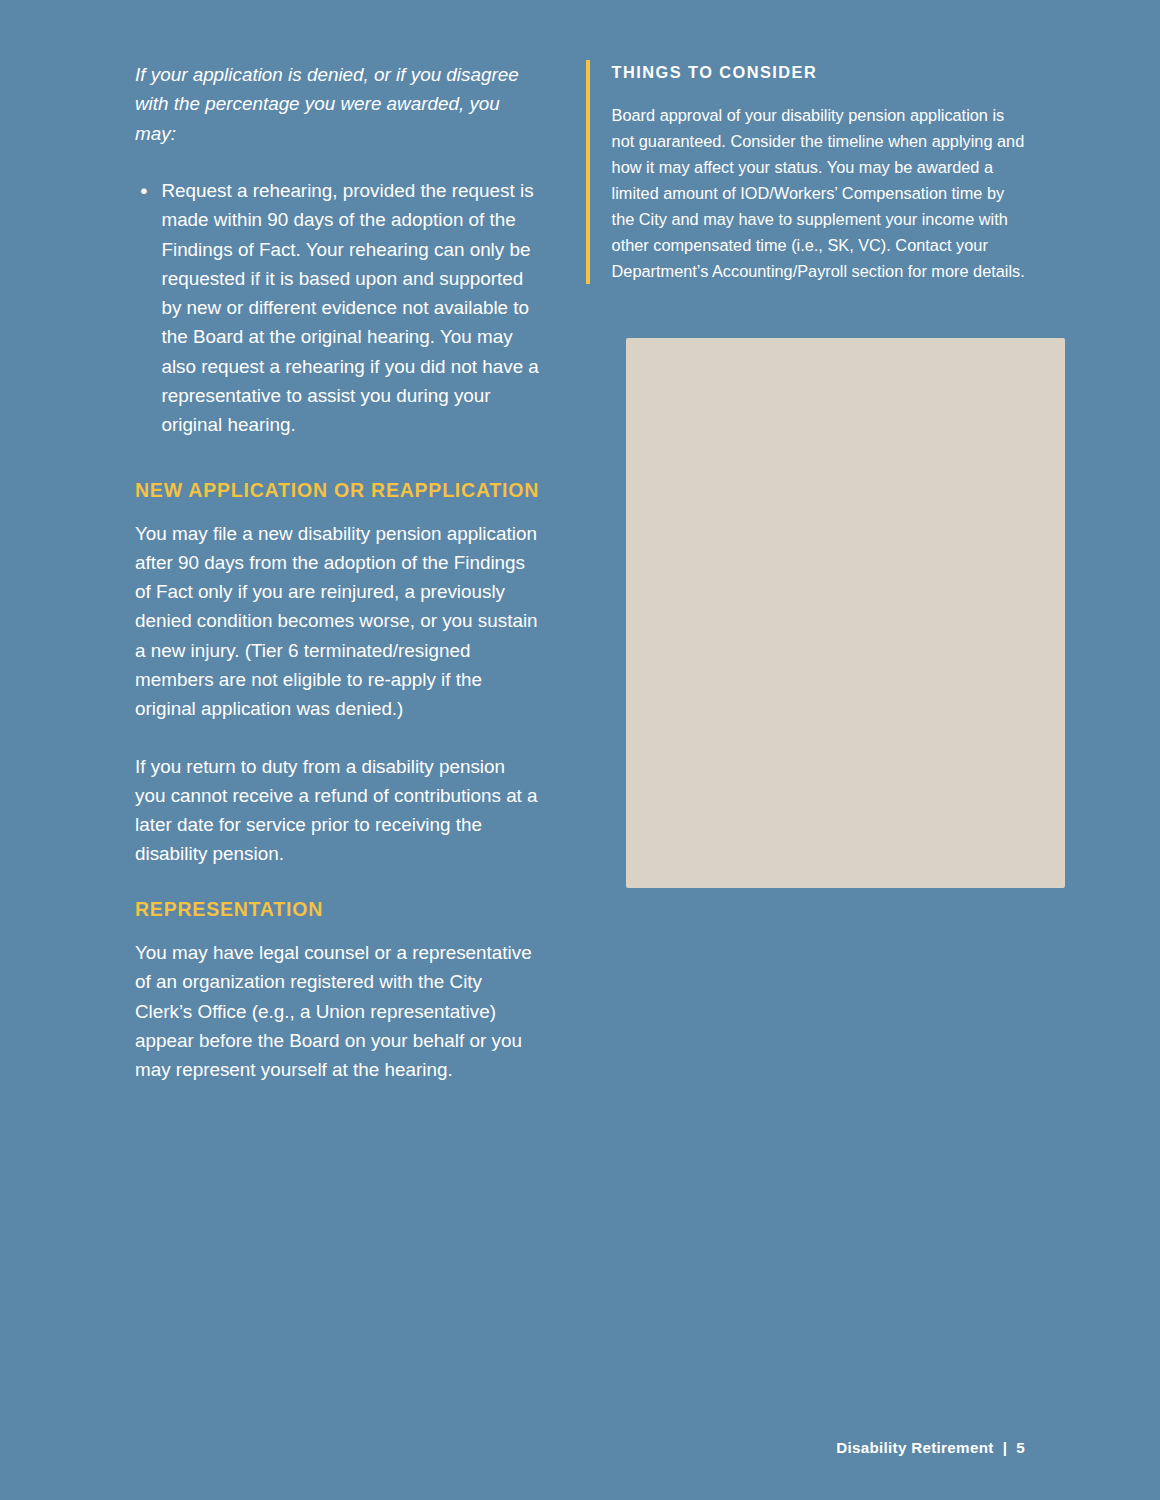If your application is denied, or if you disagree with the percentage you were awarded, you may:
Request a rehearing, provided the request is made within 90 days of the adoption of the Findings of Fact. Your rehearing can only be requested if it is based upon and supported by new or different evidence not available to the Board at the original hearing. You may also request a rehearing if you did not have a representative to assist you during your original hearing.
New Application or Reapplication
You may file a new disability pension application after 90 days from the adoption of the Findings of Fact only if you are reinjured, a previously denied condition becomes worse, or you sustain a new injury. (Tier 6 terminated/resigned members are not eligible to re-apply if the original application was denied.)
If you return to duty from a disability pension you cannot receive a refund of contributions at a later date for service prior to receiving the disability pension.
Representation
You may have legal counsel or a representative of an organization registered with the City Clerk’s Office (e.g., a Union representative) appear before the Board on your behalf or you may represent yourself at the hearing.
Things to Consider
Board approval of your disability pension application is not guaranteed. Consider the timeline when applying and how it may affect your status. You may be awarded a limited amount of IOD/Workers’ Compensation time by the City and may have to supplement your income with other compensated time (i.e., SK, VC). Contact your Department’s Accounting/Payroll section for more details.
Disability Retirement | 5